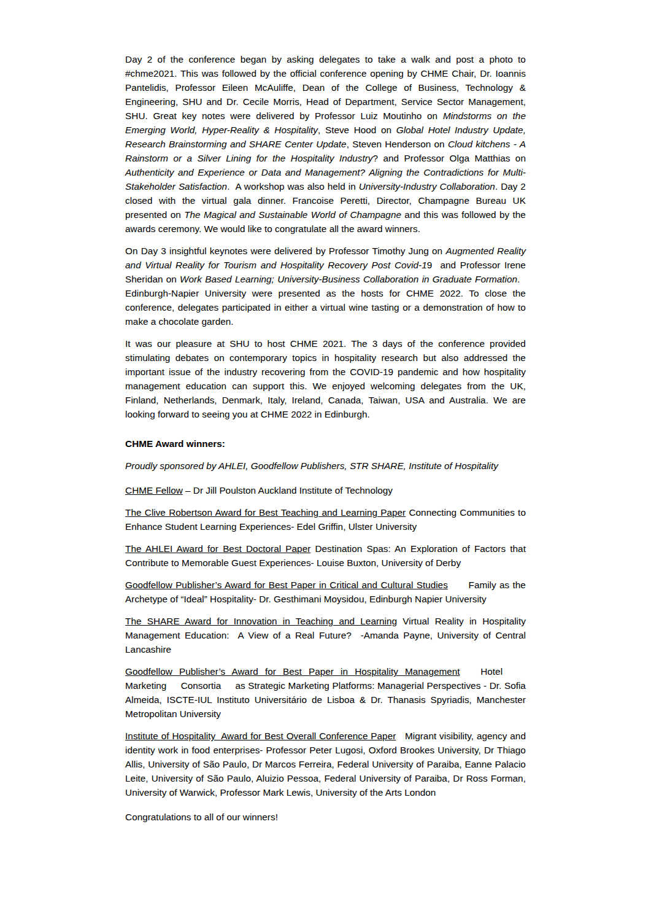Day 2 of the conference began by asking delegates to take a walk and post a photo to #chme2021. This was followed by the official conference opening by CHME Chair, Dr. Ioannis Pantelidis, Professor Eileen McAuliffe, Dean of the College of Business, Technology & Engineering, SHU and Dr. Cecile Morris, Head of Department, Service Sector Management, SHU. Great key notes were delivered by Professor Luiz Moutinho on Mindstorms on the Emerging World, Hyper-Reality & Hospitality, Steve Hood on Global Hotel Industry Update, Research Brainstorming and SHARE Center Update, Steven Henderson on Cloud kitchens - A Rainstorm or a Silver Lining for the Hospitality Industry? and Professor Olga Matthias on Authenticity and Experience or Data and Management? Aligning the Contradictions for Multi-Stakeholder Satisfaction. A workshop was also held in University-Industry Collaboration. Day 2 closed with the virtual gala dinner. Francoise Peretti, Director, Champagne Bureau UK presented on The Magical and Sustainable World of Champagne and this was followed by the awards ceremony. We would like to congratulate all the award winners.
On Day 3 insightful keynotes were delivered by Professor Timothy Jung on Augmented Reality and Virtual Reality for Tourism and Hospitality Recovery Post Covid-19 and Professor Irene Sheridan on Work Based Learning; University-Business Collaboration in Graduate Formation. Edinburgh-Napier University were presented as the hosts for CHME 2022. To close the conference, delegates participated in either a virtual wine tasting or a demonstration of how to make a chocolate garden.
It was our pleasure at SHU to host CHME 2021. The 3 days of the conference provided stimulating debates on contemporary topics in hospitality research but also addressed the important issue of the industry recovering from the COVID-19 pandemic and how hospitality management education can support this. We enjoyed welcoming delegates from the UK, Finland, Netherlands, Denmark, Italy, Ireland, Canada, Taiwan, USA and Australia. We are looking forward to seeing you at CHME 2022 in Edinburgh.
CHME Award winners:
Proudly sponsored by AHLEI, Goodfellow Publishers, STR SHARE, Institute of Hospitality
CHME Fellow – Dr Jill Poulston Auckland Institute of Technology
The Clive Robertson Award for Best Teaching and Learning Paper Connecting Communities to Enhance Student Learning Experiences- Edel Griffin, Ulster University
The AHLEI Award for Best Doctoral Paper Destination Spas: An Exploration of Factors that Contribute to Memorable Guest Experiences- Louise Buxton, University of Derby
Goodfellow Publisher’s Award for Best Paper in Critical and Cultural Studies Family as the Archetype of “Ideal” Hospitality- Dr. Gesthimani Moysidou, Edinburgh Napier University
The SHARE Award for Innovation in Teaching and Learning Virtual Reality in Hospitality Management Education: A View of a Real Future? -Amanda Payne, University of Central Lancashire
Goodfellow Publisher’s Award for Best Paper in Hospitality Management Hotel Marketing Consortia as Strategic Marketing Platforms: Managerial Perspectives - Dr. Sofia Almeida, ISCTE-IUL Instituto Universitário de Lisboa & Dr. Thanasis Spyriadis, Manchester Metropolitan University
Institute of Hospitality Award for Best Overall Conference Paper Migrant visibility, agency and identity work in food enterprises- Professor Peter Lugosi, Oxford Brookes University, Dr Thiago Allis, University of São Paulo, Dr Marcos Ferreira, Federal University of Paraiba, Eanne Palacio Leite, University of São Paulo, Aluizio Pessoa, Federal University of Paraiba, Dr Ross Forman, University of Warwick, Professor Mark Lewis, University of the Arts London
Congratulations to all of our winners!